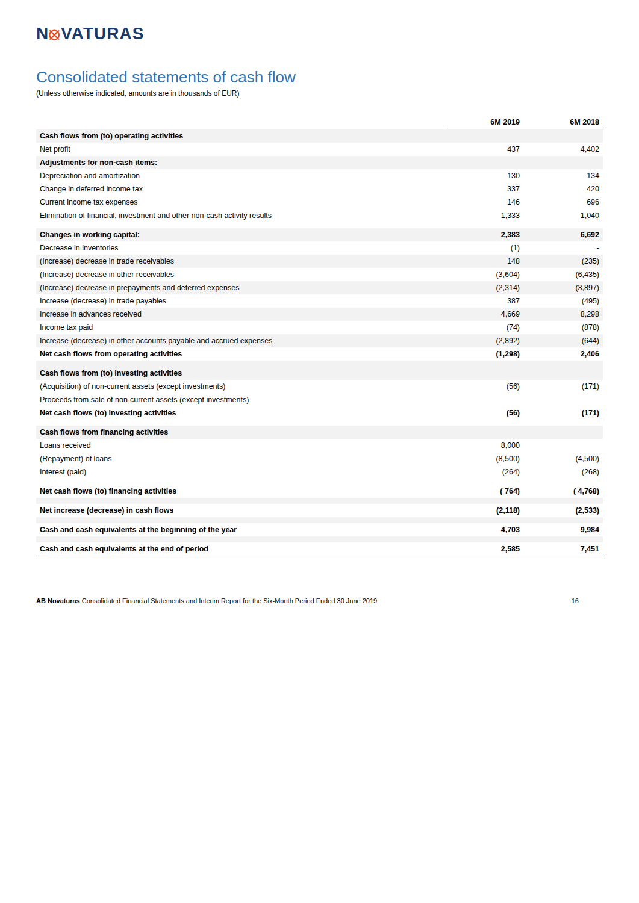N⦻VATURAS
Consolidated statements of cash flow
(Unless otherwise indicated, amounts are in thousands of EUR)
| | 6M 2019 | 6M 2018 |
| --- | --- | --- |
| Cash flows from (to) operating activities | | |
| Net profit | 437 | 4,402 |
| Adjustments for non-cash items: | | |
| Depreciation and amortization | 130 | 134 |
| Change in deferred income tax | 337 | 420 |
| Current income tax expenses | 146 | 696 |
| Elimination of financial, investment and other non-cash activity results | 1,333 | 1,040 |
| Changes in working capital: | 2,383 | 6,692 |
| Decrease in inventories | (1) | - |
| (Increase) decrease in trade receivables | 148 | (235) |
| (Increase) decrease in other receivables | (3,604) | (6,435) |
| (Increase) decrease in prepayments and deferred expenses | (2,314) | (3,897) |
| Increase (decrease) in trade payables | 387 | (495) |
| Increase in advances received | 4,669 | 8,298 |
| Income tax paid | (74) | (878) |
| Increase (decrease) in other accounts payable and accrued expenses | (2,892) | (644) |
| Net cash flows from operating activities | (1,298) | 2,406 |
| Cash flows from (to) investing activities | | |
| (Acquisition) of non-current assets (except investments) | (56) | (171) |
| Proceeds from sale of non-current assets (except investments) | | |
| Net cash flows (to) investing activities | (56) | (171) |
| Cash flows from financing activities | | |
| Loans received | 8,000 | |
| (Repayment) of loans | (8,500) | (4,500) |
| Interest (paid) | (264) | (268) |
| Net cash flows (to) financing activities | ( 764) | ( 4,768) |
| Net increase (decrease) in cash flows | (2,118) | (2,533) |
| Cash and cash equivalents at the beginning of the year | 4,703 | 9,984 |
| Cash and cash equivalents at the end of period | 2,585 | 7,451 |
16 AB Novaturas Consolidated Financial Statements and Interim Report for the Six-Month Period Ended 30 June 2019